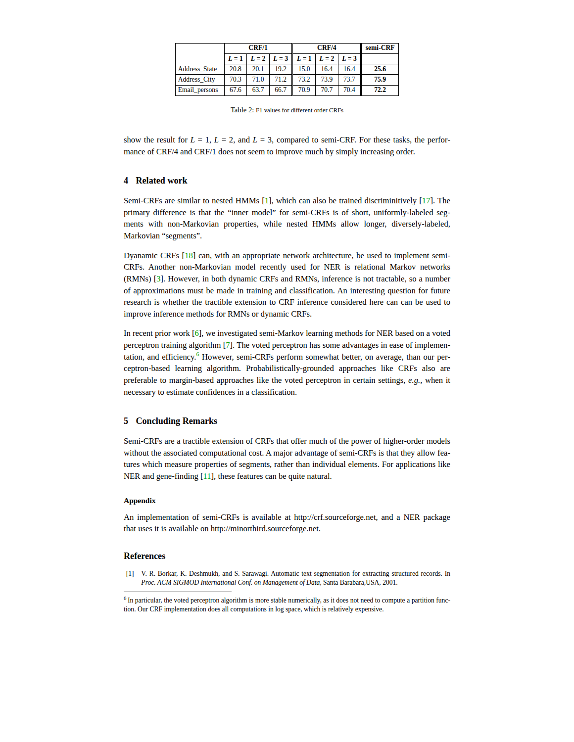| | CRF/1 | CRF/4 | semi-CRF |
| --- | --- | --- | --- |
| | L = 1 | L = 2 | L = 3 | L = 1 | L = 2 | L = 3 | |
| Address_State | 20.8 | 20.1 | 19.2 | 15.0 | 16.4 | 16.4 | 25.6 |
| Address_City | 70.3 | 71.0 | 71.2 | 73.2 | 73.9 | 73.7 | 75.9 |
| Email_persons | 67.6 | 63.7 | 66.7 | 70.9 | 70.7 | 70.4 | 72.2 |
Table 2: F1 values for different order CRFs
show the result for L = 1, L = 2, and L = 3, compared to semi-CRF. For these tasks, the performance of CRF/4 and CRF/1 does not seem to improve much by simply increasing order.
4 Related work
Semi-CRFs are similar to nested HMMs [1], which can also be trained discriminitively [17]. The primary difference is that the “inner model” for semi-CRFs is of short, uniformly-labeled segments with non-Markovian properties, while nested HMMs allow longer, diversely-labeled, Markovian “segments”.
Dyanamic CRFs [18] can, with an appropriate network architecture, be used to implement semi-CRFs. Another non-Markovian model recently used for NER is relational Markov networks (RMNs) [3]. However, in both dynamic CRFs and RMNs, inference is not tractable, so a number of approximations must be made in training and classification. An interesting question for future research is whether the tractible extension to CRF inference considered here can can be used to improve inference methods for RMNs or dynamic CRFs.
In recent prior work [6], we investigated semi-Markov learning methods for NER based on a voted perceptron training algorithm [7]. The voted perceptron has some advantages in ease of implementation, and efficiency.6 However, semi-CRFs perform somewhat better, on average, than our perceptron-based learning algorithm. Probabilistically-grounded approaches like CRFs also are preferable to margin-based approaches like the voted perceptron in certain settings, e.g., when it necessary to estimate confidences in a classification.
5 Concluding Remarks
Semi-CRFs are a tractible extension of CRFs that offer much of the power of higher-order models without the associated computational cost. A major advantage of semi-CRFs is that they allow features which measure properties of segments, rather than individual elements. For applications like NER and gene-finding [11], these features can be quite natural.
Appendix
An implementation of semi-CRFs is available at http://crf.sourceforge.net, and a NER package that uses it is available on http://minorthird.sourceforge.net.
References
[1] V. R. Borkar, K. Deshmukh, and S. Sarawagi. Automatic text segmentation for extracting structured records. In Proc. ACM SIGMOD International Conf. on Management of Data, Santa Barabara,USA, 2001.
6 In particular, the voted perceptron algorithm is more stable numerically, as it does not need to compute a partition function. Our CRF implementation does all computations in log space, which is relatively expensive.